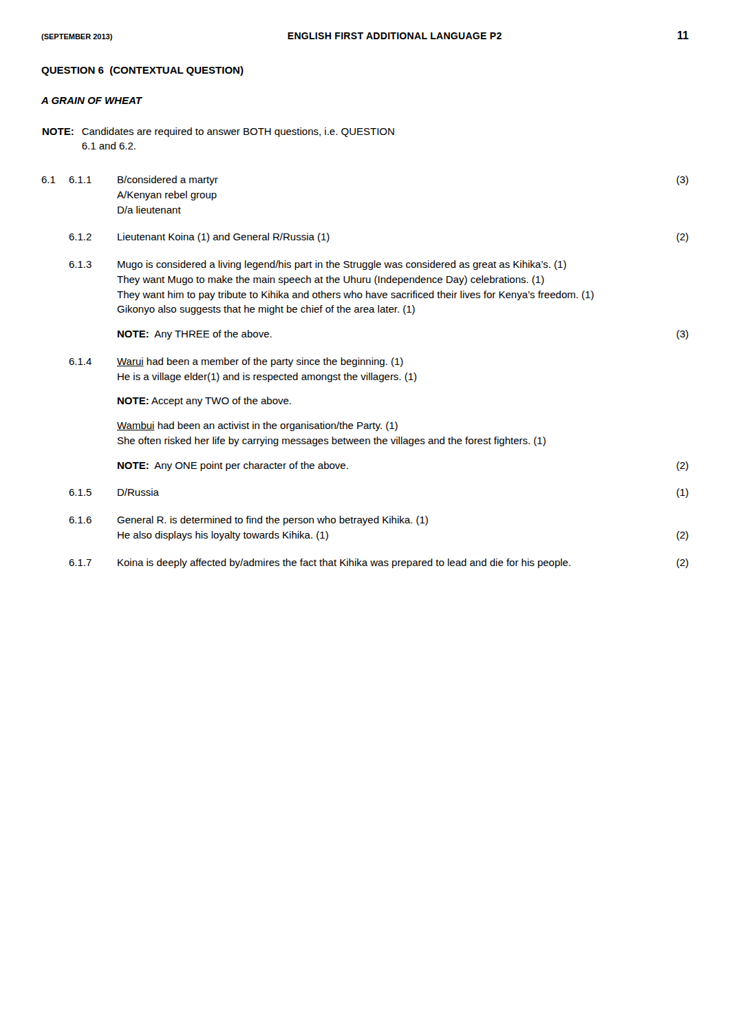(SEPTEMBER 2013) ENGLISH FIRST ADDITIONAL LANGUAGE P2 11
QUESTION 6 (CONTEXTUAL QUESTION)
A GRAIN OF WHEAT
| NOTE: | Candidates are required to answer BOTH questions, i.e. QUESTION 6.1 and 6.2. |
| 6.1 | 6.1.1 | B/considered a martyr A/Kenyan rebel group D/a lieutenant | (3) |
| | 6.1.2 | Lieutenant Koina (1) and General R/Russia (1) | (2) |
| | 6.1.3 | Mugo is considered a living legend/his part in the Struggle was considered as great as Kihika’s. (1) They want Mugo to make the main speech at the Uhuru (Independence Day) celebrations. (1) They want him to pay tribute to Kihika and others who have sacrificed their lives for Kenya’s freedom. (1) Gikonyo also suggests that he might be chief of the area later. (1) NOTE: Any THREE of the above. | (3) |
| | 6.1.4 | Warui had been a member of the party since the beginning. (1) He is a village elder(1) and is respected amongst the villagers. (1) NOTE: Accept any TWO of the above. Wambui had been an activist in the organisation/the Party. (1) She often risked her life by carrying messages between the villages and the forest fighters. (1) NOTE: Any ONE point per character of the above. | (2) |
| | 6.1.5 | D/Russia | (1) |
| | 6.1.6 | General R. is determined to find the person who betrayed Kihika. (1) He also displays his loyalty towards Kihika. (1) | (2) |
| | 6.1.7 | Koina is deeply affected by/admires the fact that Kihika was prepared to lead and die for his people. | (2) |